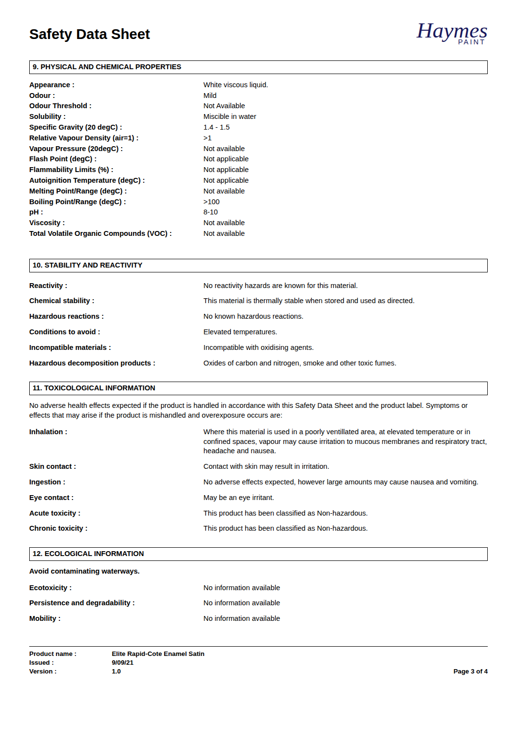Safety Data Sheet
Haymes PAINT
9. PHYSICAL AND CHEMICAL PROPERTIES
| Appearance : | White viscous liquid. |
| Odour : | Mild |
| Odour Threshold : | Not Available |
| Solubility : | Miscible in water |
| Specific Gravity (20 degC) : | 1.4 - 1.5 |
| Relative Vapour Density (air=1) : | >1 |
| Vapour Pressure (20degC) : | Not available |
| Flash Point (degC) : | Not applicable |
| Flammability Limits (%) : | Not applicable |
| Autoignition Temperature (degC) : | Not applicable |
| Melting Point/Range (degC) : | Not available |
| Boiling Point/Range (degC) : | >100 |
| pH : | 8-10 |
| Viscosity : | Not available |
| Total Volatile Organic Compounds (VOC) : | Not available |
10. STABILITY AND REACTIVITY
| Reactivity : | No reactivity hazards are known for this material. |
| Chemical stability : | This material is thermally stable when stored and used as directed. |
| Hazardous reactions : | No known hazardous reactions. |
| Conditions to avoid : | Elevated temperatures. |
| Incompatible materials : | Incompatible with oxidising agents. |
| Hazardous decomposition products : | Oxides of carbon and nitrogen, smoke and other toxic fumes. |
11. TOXICOLOGICAL INFORMATION
No adverse health effects expected if the product is handled in accordance with this Safety Data Sheet and the product label. Symptoms or effects that may arise if the product is mishandled and overexposure occurs are:
| Inhalation : | Where this material is used in a poorly ventillated area, at elevated temperature or in confined spaces, vapour may cause irritation to mucous membranes and respiratory tract, headache and nausea. |
| Skin contact : | Contact with skin may result in irritation. |
| Ingestion : | No adverse effects expected, however large amounts may cause nausea and vomiting. |
| Eye contact : | May be an eye irritant. |
| Acute toxicity : | This product has been classified as Non-hazardous. |
| Chronic toxicity : | This product has been classified as Non-hazardous. |
12. ECOLOGICAL INFORMATION
Avoid contaminating waterways.
| Ecotoxicity : | No information available |
| Persistence and degradability : | No information available |
| Mobility : | No information available |
| Product name : | Elite Rapid-Cote Enamel Satin | |
| Issued : | 9/09/21 | |
| Version : | 1.0 | Page 3 of 4 |